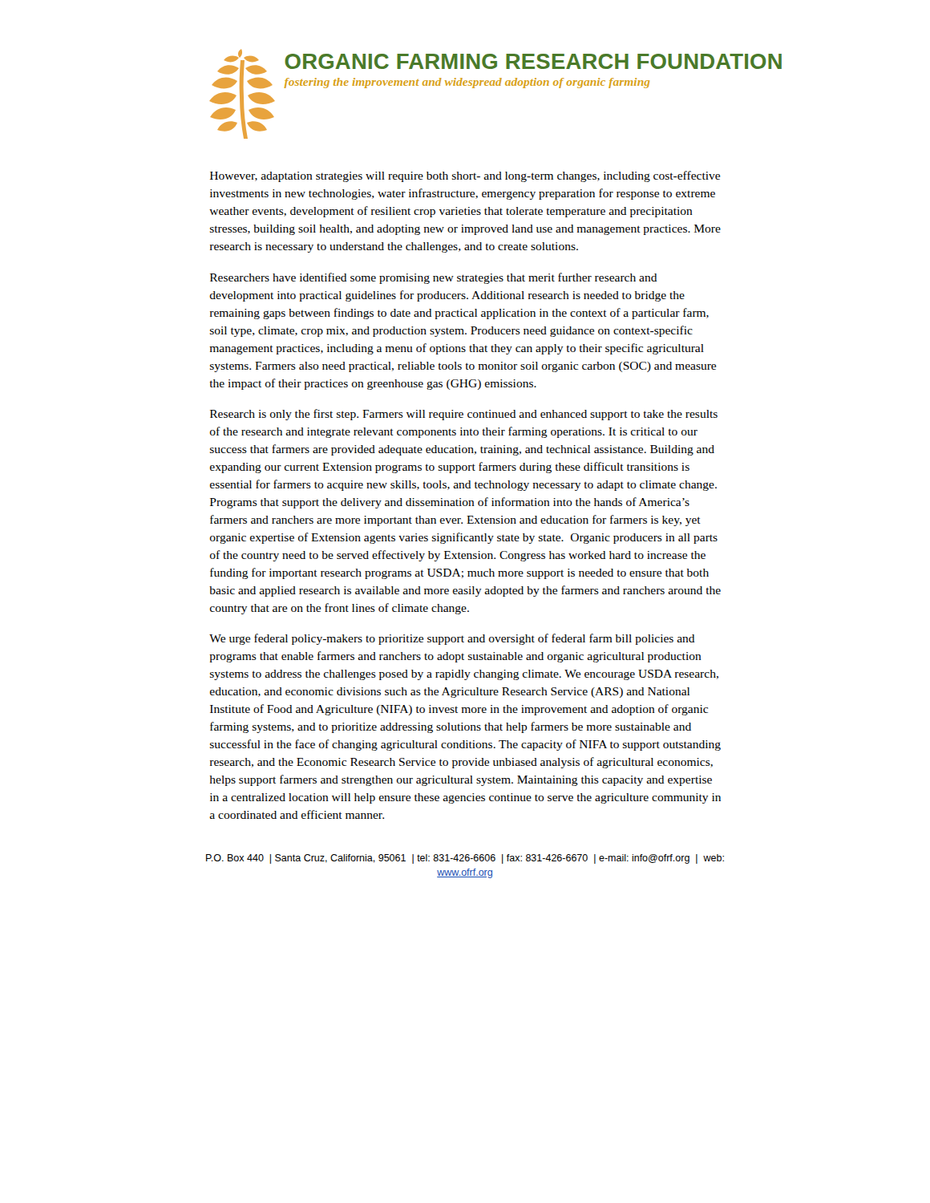ORGANIC FARMING RESEARCH FOUNDATION
fostering the improvement and widespread adoption of organic farming
However, adaptation strategies will require both short- and long-term changes, including cost-effective investments in new technologies, water infrastructure, emergency preparation for response to extreme weather events, development of resilient crop varieties that tolerate temperature and precipitation stresses, building soil health, and adopting new or improved land use and management practices. More research is necessary to understand the challenges, and to create solutions.
Researchers have identified some promising new strategies that merit further research and development into practical guidelines for producers. Additional research is needed to bridge the remaining gaps between findings to date and practical application in the context of a particular farm, soil type, climate, crop mix, and production system. Producers need guidance on context-specific management practices, including a menu of options that they can apply to their specific agricultural systems. Farmers also need practical, reliable tools to monitor soil organic carbon (SOC) and measure the impact of their practices on greenhouse gas (GHG) emissions.
Research is only the first step. Farmers will require continued and enhanced support to take the results of the research and integrate relevant components into their farming operations. It is critical to our success that farmers are provided adequate education, training, and technical assistance. Building and expanding our current Extension programs to support farmers during these difficult transitions is essential for farmers to acquire new skills, tools, and technology necessary to adapt to climate change. Programs that support the delivery and dissemination of information into the hands of America’s farmers and ranchers are more important than ever. Extension and education for farmers is key, yet organic expertise of Extension agents varies significantly state by state. Organic producers in all parts of the country need to be served effectively by Extension. Congress has worked hard to increase the funding for important research programs at USDA; much more support is needed to ensure that both basic and applied research is available and more easily adopted by the farmers and ranchers around the country that are on the front lines of climate change.
We urge federal policy-makers to prioritize support and oversight of federal farm bill policies and programs that enable farmers and ranchers to adopt sustainable and organic agricultural production systems to address the challenges posed by a rapidly changing climate. We encourage USDA research, education, and economic divisions such as the Agriculture Research Service (ARS) and National Institute of Food and Agriculture (NIFA) to invest more in the improvement and adoption of organic farming systems, and to prioritize addressing solutions that help farmers be more sustainable and successful in the face of changing agricultural conditions. The capacity of NIFA to support outstanding research, and the Economic Research Service to provide unbiased analysis of agricultural economics, helps support farmers and strengthen our agricultural system. Maintaining this capacity and expertise in a centralized location will help ensure these agencies continue to serve the agriculture community in a coordinated and efficient manner.
P.O. Box 440 | Santa Cruz, California, 95061 | tel: 831-426-6606 | fax: 831-426-6670 | e-mail: info@ofrf.org | web: www.ofrf.org